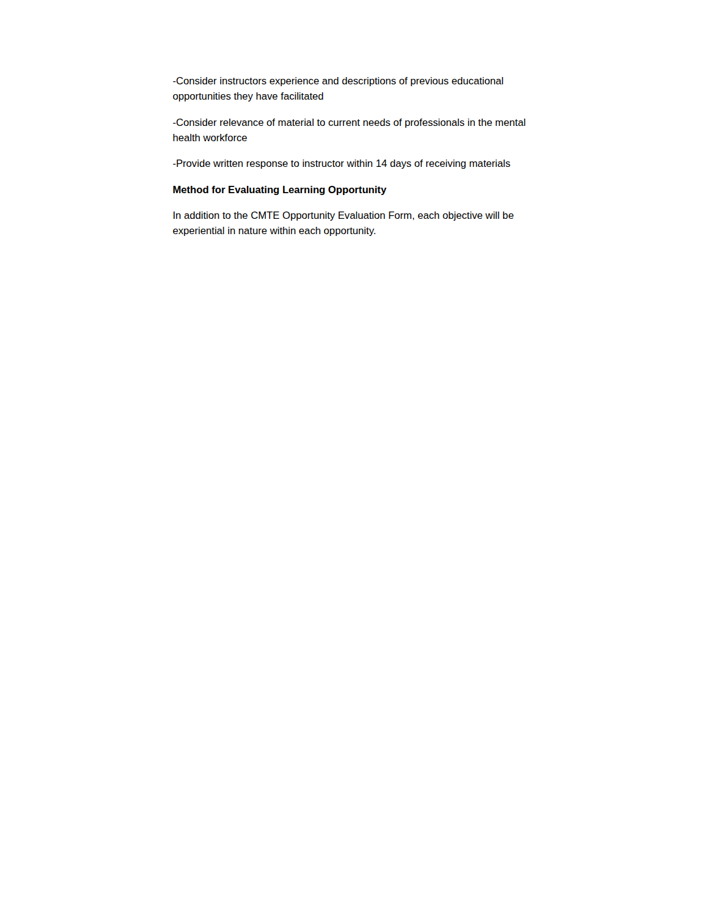-Consider instructors experience and descriptions of previous educational opportunities they have facilitated
-Consider relevance of material to current needs of professionals in the mental health workforce
-Provide written response to instructor within 14 days of receiving materials
Method for Evaluating Learning Opportunity
In addition to the CMTE Opportunity Evaluation Form, each objective will be experiential in nature within each opportunity.